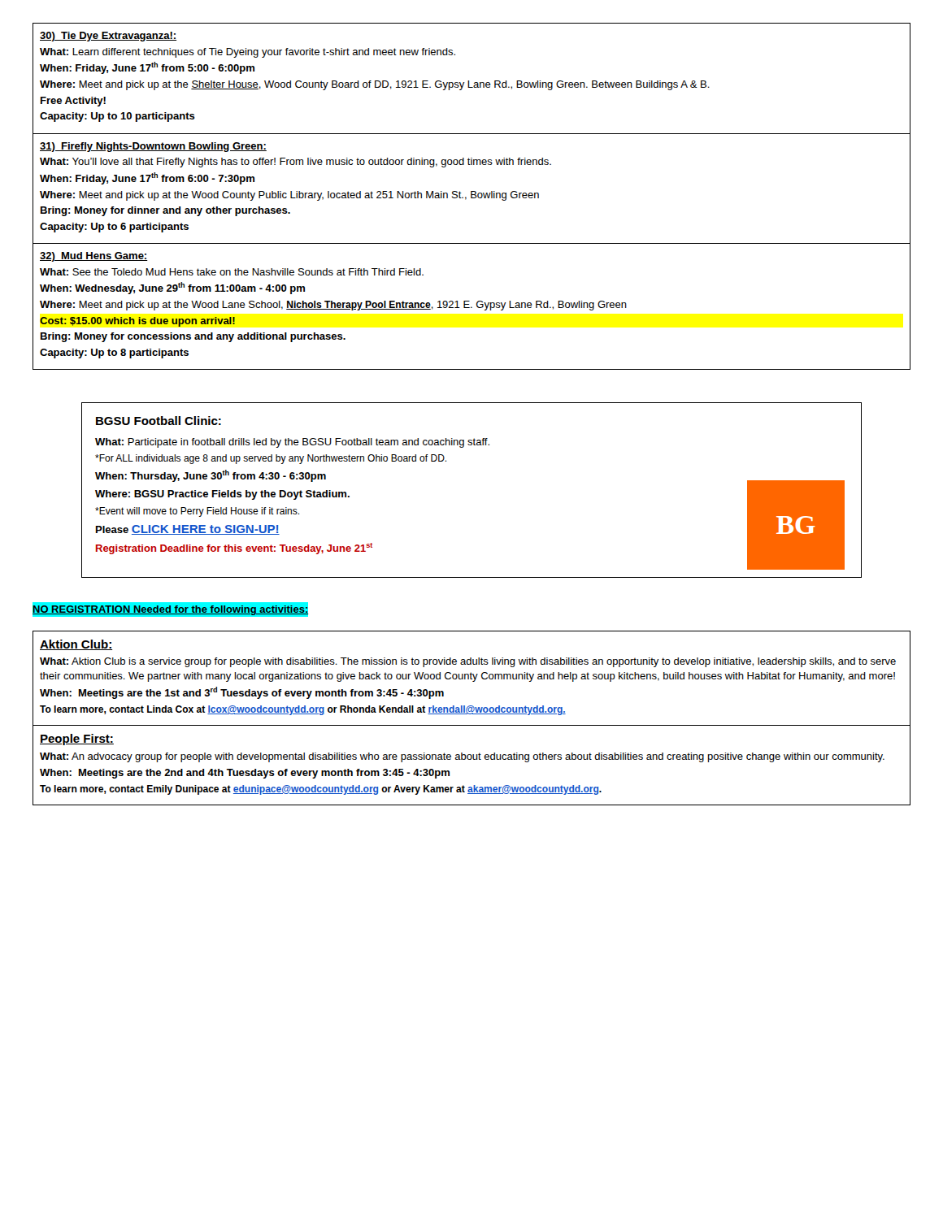30) Tie Dye Extravaganza!:
What: Learn different techniques of Tie Dyeing your favorite t-shirt and meet new friends.
When: Friday, June 17th from 5:00 - 6:00pm
Where: Meet and pick up at the Shelter House, Wood County Board of DD, 1921 E. Gypsy Lane Rd., Bowling Green. Between Buildings A & B.
Free Activity!
Capacity: Up to 10 participants
31) Firefly Nights-Downtown Bowling Green:
What: You’ll love all that Firefly Nights has to offer! From live music to outdoor dining, good times with friends.
When: Friday, June 17th from 6:00 - 7:30pm
Where: Meet and pick up at the Wood County Public Library, located at 251 North Main St., Bowling Green
Bring: Money for dinner and any other purchases.
Capacity: Up to 6 participants
32) Mud Hens Game:
What: See the Toledo Mud Hens take on the Nashville Sounds at Fifth Third Field.
When: Wednesday, June 29th from 11:00am - 4:00 pm
Where: Meet and pick up at the Wood Lane School, Nichols Therapy Pool Entrance, 1921 E. Gypsy Lane Rd., Bowling Green
Cost: $15.00 which is due upon arrival!
Bring: Money for concessions and any additional purchases.
Capacity: Up to 8 participants
BGSU Football Clinic:
What: Participate in football drills led by the BGSU Football team and coaching staff.
*For ALL individuals age 8 and up served by any Northwestern Ohio Board of DD.
When: Thursday, June 30th from 4:30 - 6:30pm
Where: BGSU Practice Fields by the Doyt Stadium.
*Event will move to Perry Field House if it rains.
BG
Please CLICK HERE to SIGN-UP!
Registration Deadline for this event: Tuesday, June 21st
NO REGISTRATION Needed for the following activities:
Aktion Club:
What: Aktion Club is a service group for people with disabilities. The mission is to provide adults living with disabilities an opportunity to develop initiative, leadership skills, and to serve their communities. We partner with many local organizations to give back to our Wood County Community and help at soup kitchens, build houses with Habitat for Humanity, and more!
When: Meetings are the 1st and 3rd Tuesdays of every month from 3:45 - 4:30pm
To learn more, contact Linda Cox at lcox@woodcountydd.org or Rhonda Kendall at rkendall@woodcountydd.org.
People First:
What: An advocacy group for people with developmental disabilities who are passionate about educating others about disabilities and creating positive change within our community.
When: Meetings are the 2nd and 4th Tuesdays of every month from 3:45 - 4:30pm
To learn more, contact Emily Dunipace at edunipace@woodcountydd.org or Avery Kamer at akamer@woodcountydd.org.